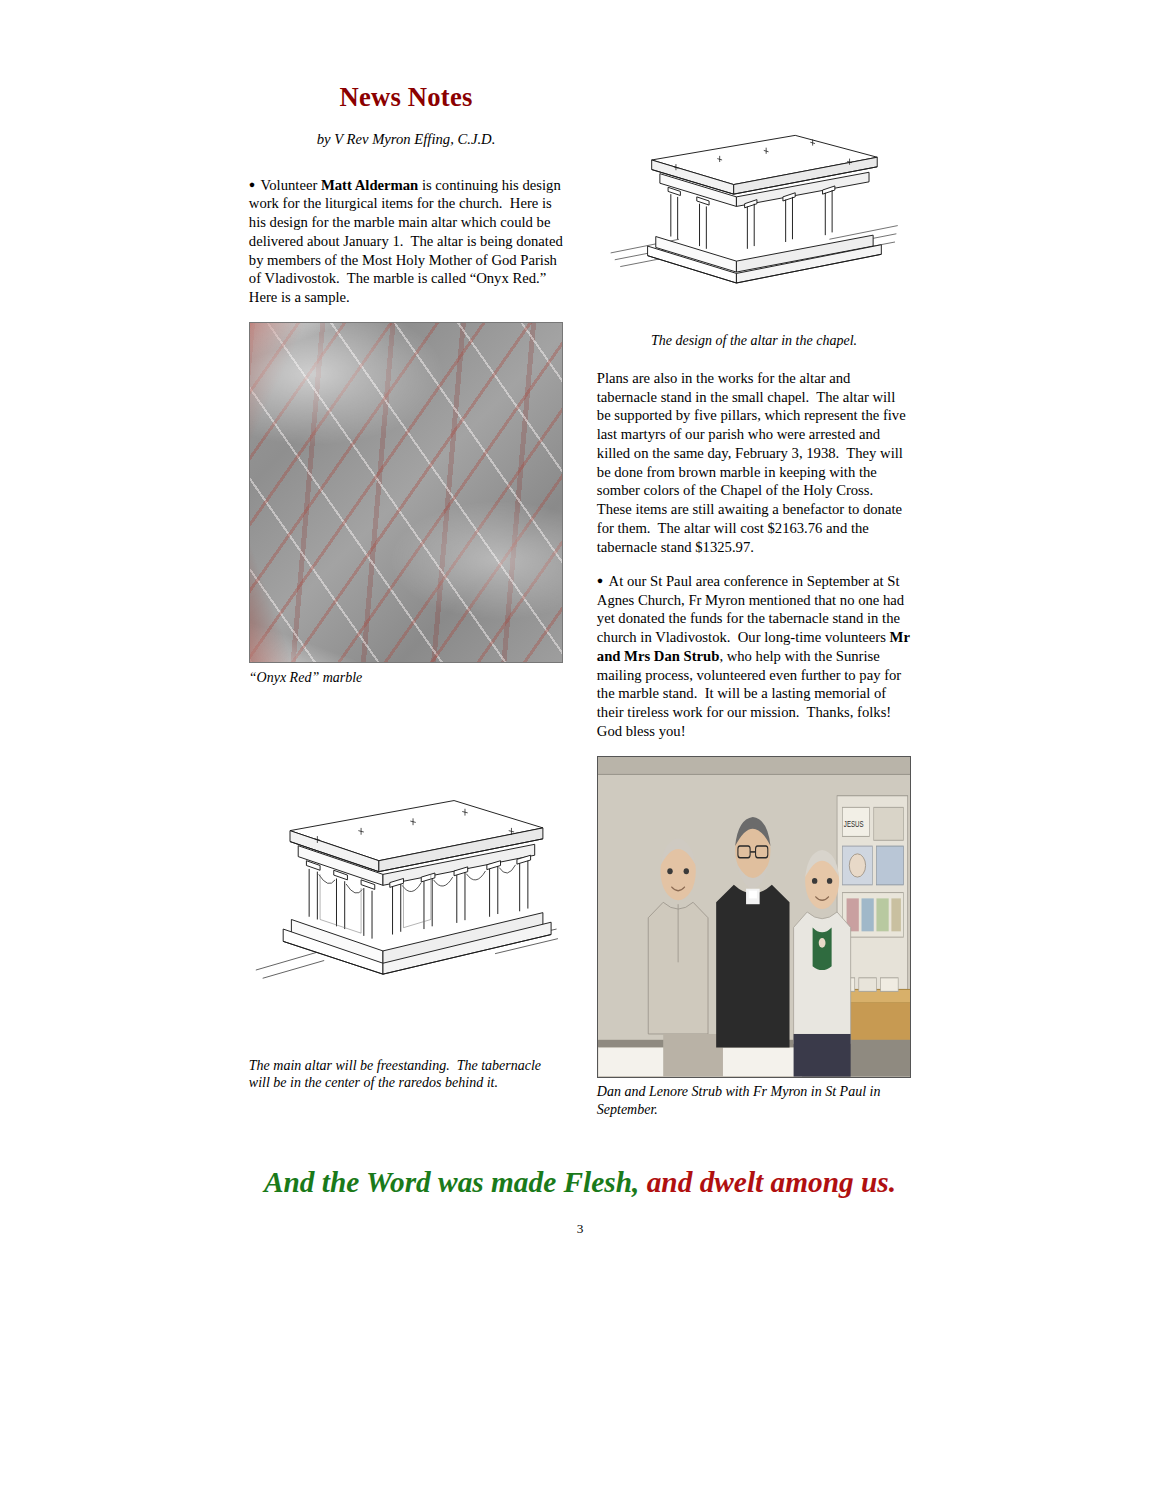News Notes
by V Rev Myron Effing, C.J.D.
Volunteer Matt Alderman is continuing his design work for the liturgical items for the church. Here is his design for the marble main altar which could be delivered about January 1. The altar is being donated by members of the Most Holy Mother of God Parish of Vladivostok. The marble is called “Onyx Red.” Here is a sample.
“Onyx Red” marble
The main altar will be freestanding. The tabernacle will be in the center of the raredos behind it.
The design of the altar in the chapel.
Plans are also in the works for the altar and tabernacle stand in the small chapel. The altar will be supported by five pillars, which represent the five last martyrs of our parish who were arrested and killed on the same day, February 3, 1938. They will be done from brown marble in keeping with the somber colors of the Chapel of the Holy Cross. These items are still awaiting a benefactor to donate for them. The altar will cost $2163.76 and the tabernacle stand $1325.97.
At our St Paul area conference in September at St Agnes Church, Fr Myron mentioned that no one had yet donated the funds for the tabernacle stand in the church in Vladivostok. Our long-time volunteers Mr and Mrs Dan Strub, who help with the Sunrise mailing process, volunteered even further to pay for the marble stand. It will be a lasting memorial of their tireless work for our mission. Thanks, folks! God bless you!
JESUS
Dan and Lenore Strub with Fr Myron in St Paul in September.
And the Word was made Flesh, and dwelt among us.
3